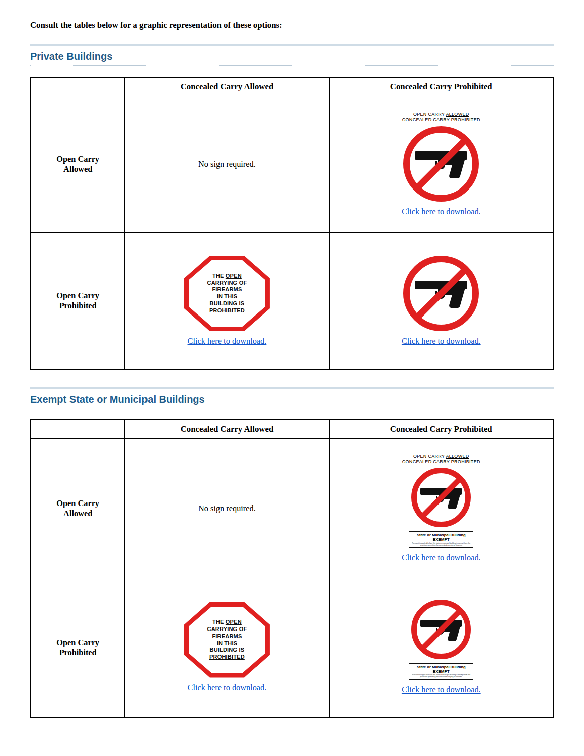Consult the tables below for a graphic representation of these options:
Private Buildings
| | Concealed Carry Allowed | Concealed Carry Prohibited |
| --- | --- | --- |
| Open Carry Allowed | No sign required. | OPEN CARRY ALLOWED CONCEALED CARRY PROHIBITED Click here to download. |
| Open Carry Prohibited | THE OPEN CARRYING OF FIREARMS IN THIS BUILDING IS PROHIBITED Click here to download. | Click here to download. |
Exempt State or Municipal Buildings
| | Concealed Carry Allowed | Concealed Carry Prohibited |
| --- | --- | --- |
| Open Carry Allowed | No sign required. | OPEN CARRY ALLOWED CONCEALED CARRY PROHIBITED State or Municipal Building EXEMPT Pursuant to applicable law, this state or municipal building is exempt from the provisions permitting the concealed carrying of firearms. Click here to download. |
| Open Carry Prohibited | THE OPEN CARRYING OF FIREARMS IN THIS BUILDING IS PROHIBITED Click here to download. | State or Municipal Building EXEMPT Pursuant to applicable law, this state or municipal building is exempt from the provisions permitting the concealed carrying of firearms. Click here to download. |